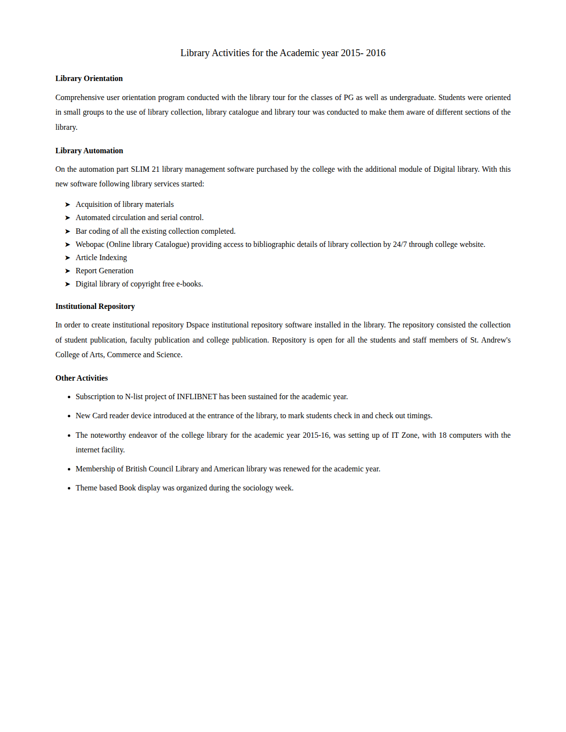Library Activities for the Academic year 2015- 2016
Library Orientation
Comprehensive user orientation program conducted with the library tour for the classes of PG as well as undergraduate. Students were oriented in small groups to the use of library collection, library catalogue and library tour was conducted to make them aware of different sections of the library.
Library Automation
On the automation part SLIM 21 library management software purchased by the college with the additional module of Digital library. With this new software following library services started:
Acquisition of library materials
Automated circulation and serial control.
Bar coding of all the existing collection completed.
Webopac (Online library Catalogue) providing access to bibliographic details of library collection by 24/7 through college website.
Article Indexing
Report Generation
Digital library of copyright free e-books.
Institutional Repository
In order to create institutional repository Dspace institutional repository software installed in the library. The repository consisted the collection of student publication, faculty publication and college publication. Repository is open for all the students and staff members of St. Andrew's College of Arts, Commerce and Science.
Other Activities
Subscription to N-list project of INFLIBNET has been sustained for the academic year.
New Card reader device introduced at the entrance of the library, to mark students check in and check out timings.
The noteworthy endeavor of the college library for the academic year 2015-16, was setting up of IT Zone, with 18 computers with the internet facility.
Membership of British Council Library and American library was renewed for the academic year.
Theme based Book display was organized during the sociology week.